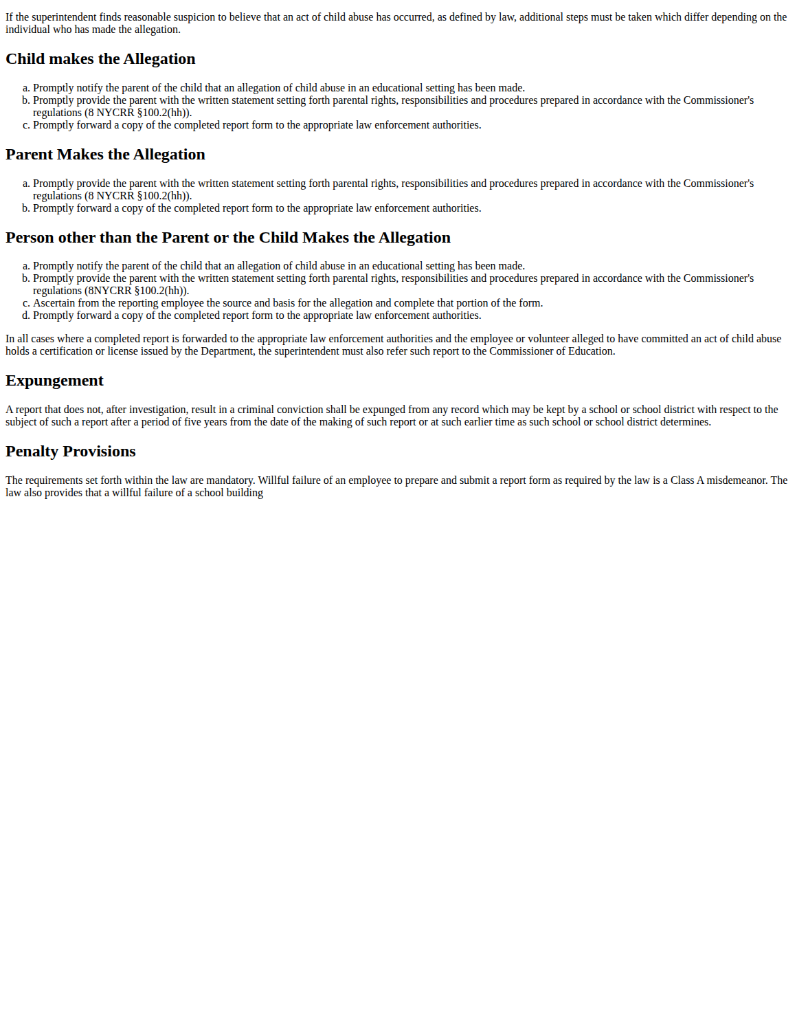If the superintendent finds reasonable suspicion to believe that an act of child abuse has occurred, as defined by law, additional steps must be taken which differ depending on the individual who has made the allegation.
Child makes the Allegation
Promptly notify the parent of the child that an allegation of child abuse in an educational setting has been made.
Promptly provide the parent with the written statement setting forth parental rights, responsibilities and procedures prepared in accordance with the Commissioner's regulations (8 NYCRR §100.2(hh)).
Promptly forward a copy of the completed report form to the appropriate law enforcement authorities.
Parent Makes the Allegation
Promptly provide the parent with the written statement setting forth parental rights, responsibilities and procedures prepared in accordance with the Commissioner's regulations (8 NYCRR §100.2(hh)).
Promptly forward a copy of the completed report form to the appropriate law enforcement authorities.
Person other than the Parent or the Child Makes the Allegation
Promptly notify the parent of the child that an allegation of child abuse in an educational setting has been made.
Promptly provide the parent with the written statement setting forth parental rights, responsibilities and procedures prepared in accordance with the Commissioner's regulations (8NYCRR §100.2(hh)).
Ascertain from the reporting employee the source and basis for the allegation and complete that portion of the form.
Promptly forward a copy of the completed report form to the appropriate law enforcement authorities.
In all cases where a completed report is forwarded to the appropriate law enforcement authorities and the employee or volunteer alleged to have committed an act of child abuse holds a certification or license issued by the Department, the superintendent must also refer such report to the Commissioner of Education.
Expungement
A report that does not, after investigation, result in a criminal conviction shall be expunged from any record which may be kept by a school or school district with respect to the subject of such a report after a period of five years from the date of the making of such report or at such earlier time as such school or school district determines.
Penalty Provisions
The requirements set forth within the law are mandatory. Willful failure of an employee to prepare and submit a report form as required by the law is a Class A misdemeanor. The law also provides that a willful failure of a school building